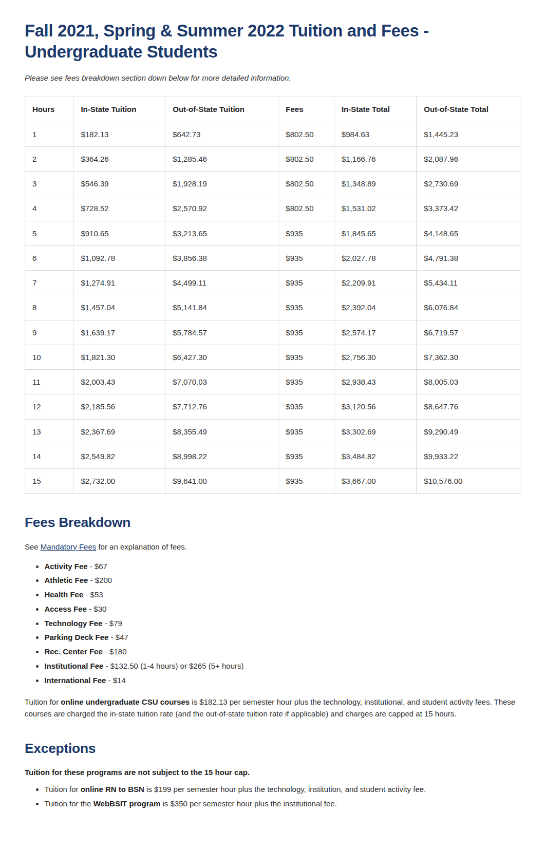Fall 2021, Spring & Summer 2022 Tuition and Fees - Undergraduate Students
Please see fees breakdown section down below for more detailed information.
| Hours | In-State Tuition | Out-of-State Tuition | Fees | In-State Total | Out-of-State Total |
| --- | --- | --- | --- | --- | --- |
| 1 | $182.13 | $642.73 | $802.50 | $984.63 | $1,445.23 |
| 2 | $364.26 | $1,285.46 | $802.50 | $1,166.76 | $2,087.96 |
| 3 | $546.39 | $1,928.19 | $802.50 | $1,348.89 | $2,730.69 |
| 4 | $728.52 | $2,570.92 | $802.50 | $1,531.02 | $3,373.42 |
| 5 | $910.65 | $3,213.65 | $935 | $1,845.65 | $4,148.65 |
| 6 | $1,092.78 | $3,856.38 | $935 | $2,027.78 | $4,791.38 |
| 7 | $1,274.91 | $4,499.11 | $935 | $2,209.91 | $5,434.11 |
| 8 | $1,457.04 | $5,141.84 | $935 | $2,392.04 | $6,076.84 |
| 9 | $1,639.17 | $5,784.57 | $935 | $2,574.17 | $6,719.57 |
| 10 | $1,821.30 | $6,427.30 | $935 | $2,756.30 | $7,362.30 |
| 11 | $2,003.43 | $7,070.03 | $935 | $2,938.43 | $8,005.03 |
| 12 | $2,185.56 | $7,712.76 | $935 | $3,120.56 | $8,647.76 |
| 13 | $2,367.69 | $8,355.49 | $935 | $3,302.69 | $9,290.49 |
| 14 | $2,549.82 | $8,998.22 | $935 | $3,484.82 | $9,933.22 |
| 15 | $2,732.00 | $9,641.00 | $935 | $3,667.00 | $10,576.00 |
Fees Breakdown
See Mandatory Fees for an explanation of fees.
Activity Fee - $67
Athletic Fee - $200
Health Fee - $53
Access Fee - $30
Technology Fee - $79
Parking Deck Fee - $47
Rec. Center Fee - $180
Institutional Fee - $132.50 (1-4 hours) or $265 (5+ hours)
International Fee - $14
Tuition for online undergraduate CSU courses is $182.13 per semester hour plus the technology, institutional, and student activity fees. These courses are charged the in-state tuition rate (and the out-of-state tuition rate if applicable) and charges are capped at 15 hours.
Exceptions
Tuition for these programs are not subject to the 15 hour cap.
Tuition for online RN to BSN is $199 per semester hour plus the technology, institution, and student activity fee.
Tuition for the WebBSIT program is $350 per semester hour plus the institutional fee.